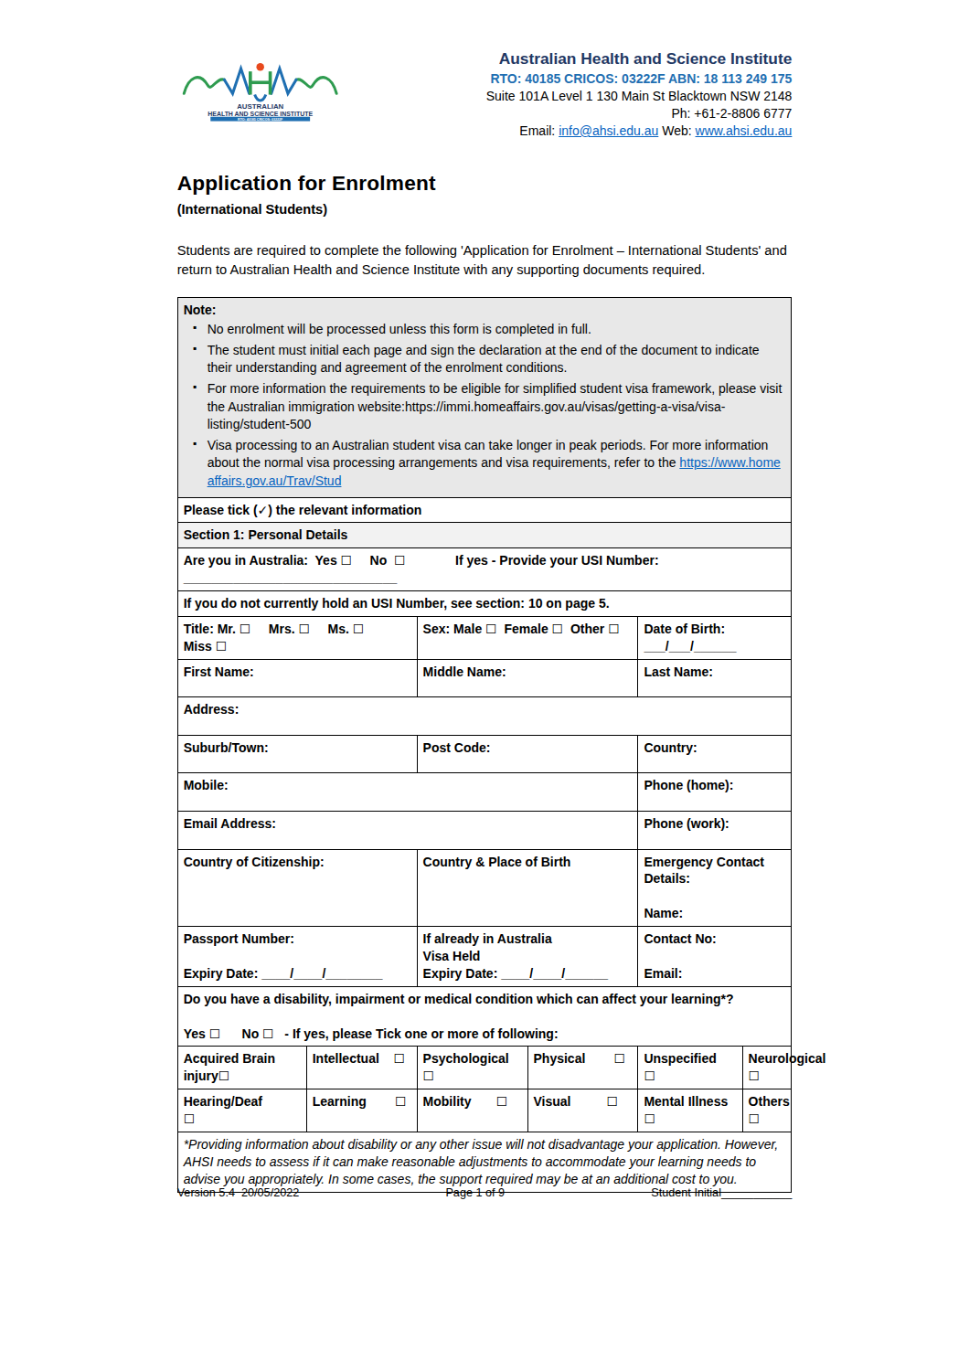AUSTRALIAN HEALTH AND SCIENCE INSTITUTE RTO: 40185 CRICOS: 03222F
Australian Health and Science Institute
RTO: 40185 CRICOS: 03222F ABN: 18 113 249 175
Suite 101A Level 1 130 Main St Blacktown NSW 2148
Ph: +61-2-8806 6777
Email: info@ahsi.edu.au Web: www.ahsi.edu.au
Application for Enrolment
(International Students)
Students are required to complete the following 'Application for Enrolment – International Students' and return to Australian Health and Science Institute with any supporting documents required.
| Note: No enrolment will be processed unless this form is completed in full. The student must initial each page and sign the declaration at the end of the document to indicate their understanding and agreement of the enrolment conditions. For more information the requirements to be eligible for simplified student visa framework, please visit the Australian immigration website:https://immi.homeaffairs.gov.au/visas/getting-a-visa/visa-listing/student-500 Visa processing to an Australian student visa can take longer in peak periods. For more information about the normal visa processing arrangements and visa requirements, refer to the https://www.homeaffairs.gov.au/Trav/Stud |
| Please tick ( ✓ ) the relevant information |
| Section 1: Personal Details |
| Are you in Australia: Yes ☐ No ☐ If yes - Provide your USI Number: ______________________________ |
| If you do not currently hold an USI Number, see section: 10 on page 5. |
| Title: Mr. ☐ Mrs. ☐ Ms. ☐ Miss ☐ | Sex: Male ☐ Female ☐ Other ☐ | Date of Birth: ___/___/______ |
| First Name: | Middle Name: | Last Name: |
| Address: |
| Suburb/Town: | Post Code: | Country: |
| Mobile: | Phone (home): |
| Email Address: | Phone (work): |
| Country of Citizenship: | Country & Place of Birth | Emergency Contact Details: Name: |
| Passport Number: Expiry Date: ____/____/________ | If already in Australia Visa Held Expiry Date: ____/____/______ | Contact No: Email: |
| Do you have a disability, impairment or medical condition which can affect your learning*? Yes ☐ No ☐ - If yes, please Tick one or more of following: |
| Acquired Brain injury ☐ | Intellectual ☐ | Psychological ☐ | Physical ☐ | Unspecified ☐ | Neurological ☐ |
| Hearing/Deaf ☐ | Learning ☐ | Mobility ☐ | Visual ☐ | Mental Illness ☐ | Others ☐ |
| *Providing information about disability or any other issue will not disadvantage your application. However, AHSI needs to assess if it can make reasonable adjustments to accommodate your learning needs to advise you appropriately. In some cases, the support required may be at an additional cost to you. |
Version 5.4 20/05/2022
Page 1 of 9
Student Initial___________